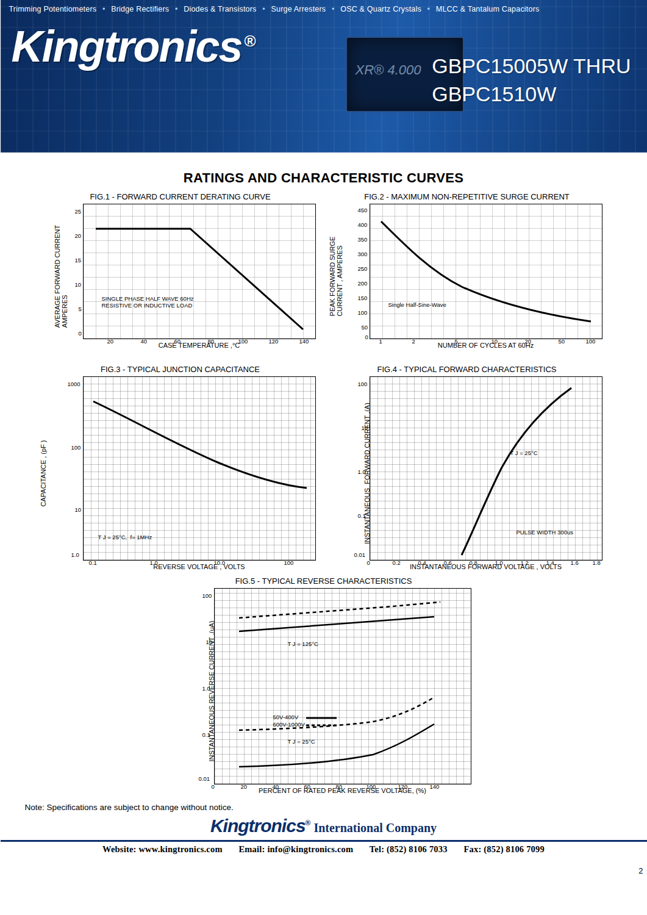Trimming Potentiometers • Bridge Rectifiers • Diodes & Transistors • Surge Arresters • OSC & Quartz Crystals • MLCC & Tantalum Capacitors
Kingtronics®
GBPC15005W THRU
GBPC1510W
RATINGS AND CHARACTERISTIC CURVES
FIG.1 - FORWARD CURRENT DERATING CURVE
AVERAGE FORWARD CURRENT
AMPERES
SINGLE PHASE HALF WAVE 60Hz
RESISTIVE OR INDUCTIVE LOAD
25
20
15
10
5
0
CASE TEMPERATURE ,°C
20
40
60
80
100
120
140
FIG.2 - MAXIMUM NON-REPETITIVE SURGE CURRENT
PEAK FORWARD SURGE
CURRENT , AMPERES
Single Half-Sine-Wave
450
400
350
300
250
200
150
100
50
0
NUMBER OF CYCLES AT 60Hz
1
2
5
10
20
50
100
FIG.3 - TYPICAL JUNCTION CAPACITANCE
CAPACITANCE , (pF )
T J = 25°C, f= 1MHz
1000
100
10
1.0
REVERSE VOLTAGE , VOLTS
0.1
1.0
10.0
100
FIG.4 - TYPICAL FORWARD CHARACTERISTICS
INSTANTANEOUS FORWARD CURRENT ,(A)
T J = 25°C
PULSE WIDTH 300us
100
10
1.0
0.1
0.01
INSTANTANEOUS FORWARD VOLTAGE , VOLTS
0
0.2
0.4
0.6
0.8
1.0
1.2
1.4
1.6
1.8
FIG.5 - TYPICAL REVERSE CHARACTERISTICS
INSTANTANEOUS REVERSE CURRENT ,(uA)
T J = 125°C
50V-400V
600V-1000V
T J = 25°C
100
10
1.0
0.1
0.01
PERCENT OF RATED PEAK REVERSE VOLTAGE, (%)
0
20
40
60
80
100
120
140
Note: Specifications are subject to change without notice.
Kingtronics®International Company
Website: www.kingtronics.com Email: info@kingtronics.com Tel: (852) 8106 7033 Fax: (852) 8106 7099
2